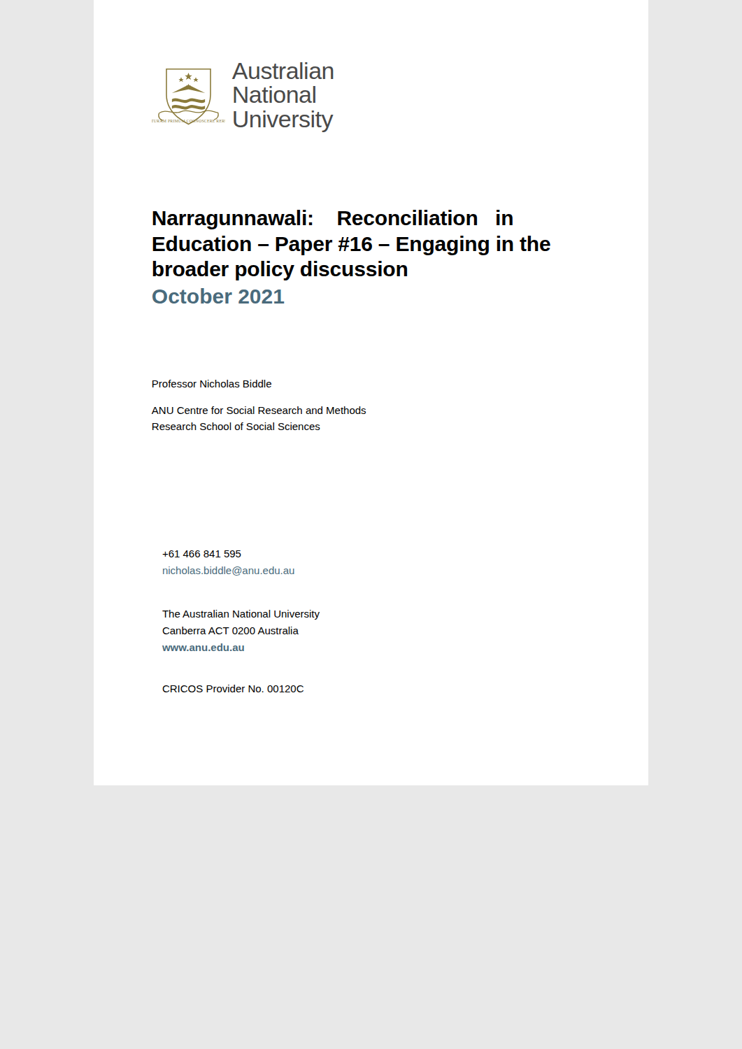NATURAM PRIMUM COGNOSCERE RERUM
Australian
National
University
Narragunnawali: Reconciliation in Education – Paper #16 – Engaging in the broader policy discussion
October 2021
Professor Nicholas Biddle
ANU Centre for Social Research and Methods
Research School of Social Sciences
+61 466 841 595
nicholas.biddle@anu.edu.au
The Australian National University
Canberra ACT 0200 Australia
www.anu.edu.au
CRICOS Provider No. 00120C